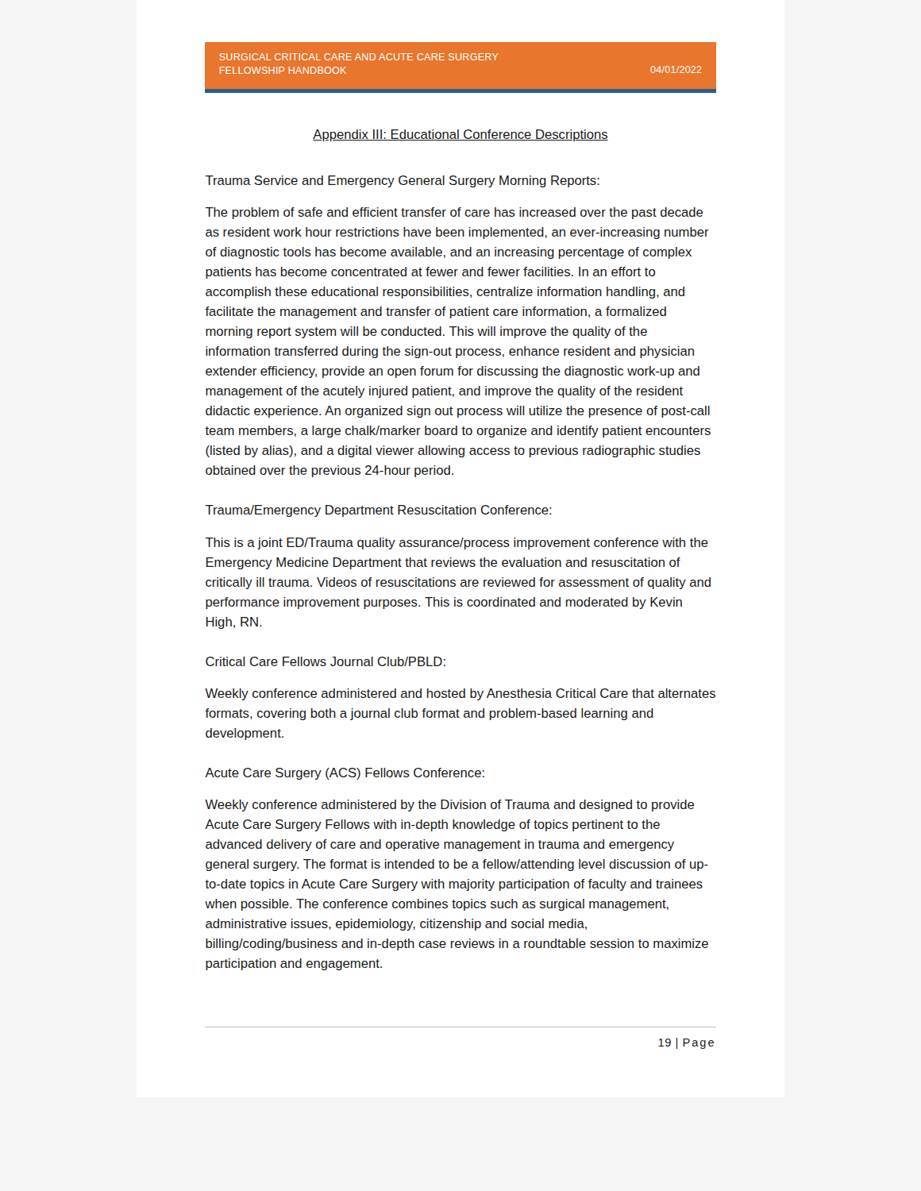Surgical Critical Care and Acute Care Surgery
Fellowship Handbook
04/01/2022
Appendix III: Educational Conference Descriptions
Trauma Service and Emergency General Surgery Morning Reports:
The problem of safe and efficient transfer of care has increased over the past decade as resident work hour restrictions have been implemented, an ever-increasing number of diagnostic tools has become available, and an increasing percentage of complex patients has become concentrated at fewer and fewer facilities. In an effort to accomplish these educational responsibilities, centralize information handling, and facilitate the management and transfer of patient care information, a formalized morning report system will be conducted. This will improve the quality of the information transferred during the sign-out process, enhance resident and physician extender efficiency, provide an open forum for discussing the diagnostic work-up and management of the acutely injured patient, and improve the quality of the resident didactic experience. An organized sign out process will utilize the presence of post-call team members, a large chalk/marker board to organize and identify patient encounters (listed by alias), and a digital viewer allowing access to previous radiographic studies obtained over the previous 24-hour period.
Trauma/Emergency Department Resuscitation Conference:
This is a joint ED/Trauma quality assurance/process improvement conference with the Emergency Medicine Department that reviews the evaluation and resuscitation of critically ill trauma. Videos of resuscitations are reviewed for assessment of quality and performance improvement purposes. This is coordinated and moderated by Kevin High, RN.
Critical Care Fellows Journal Club/PBLD:
Weekly conference administered and hosted by Anesthesia Critical Care that alternates formats, covering both a journal club format and problem-based learning and development.
Acute Care Surgery (ACS) Fellows Conference:
Weekly conference administered by the Division of Trauma and designed to provide Acute Care Surgery Fellows with in-depth knowledge of topics pertinent to the advanced delivery of care and operative management in trauma and emergency general surgery. The format is intended to be a fellow/attending level discussion of up-to-date topics in Acute Care Surgery with majority participation of faculty and trainees when possible. The conference combines topics such as surgical management, administrative issues, epidemiology, citizenship and social media, billing/coding/business and in-depth case reviews in a roundtable session to maximize participation and engagement.
19 | Page